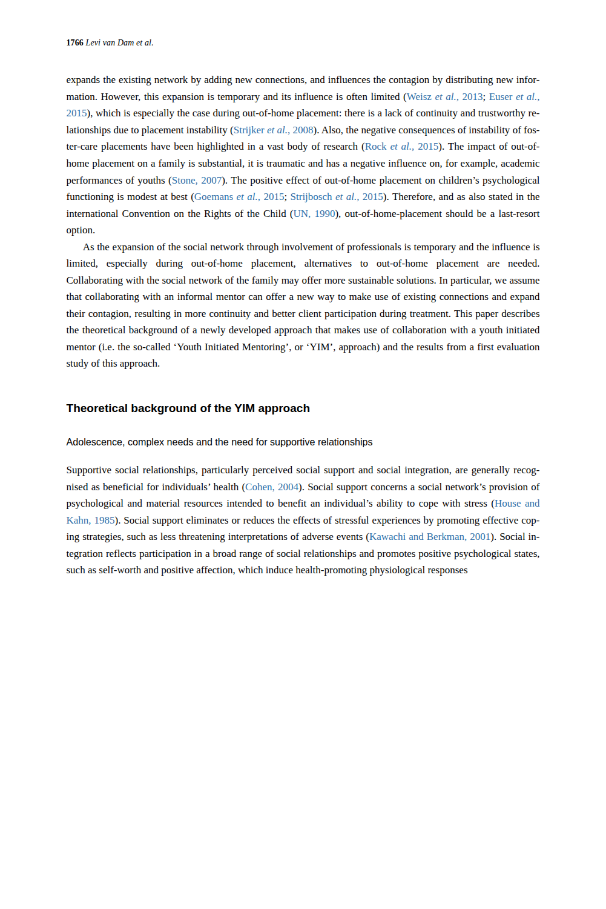1766 Levi van Dam et al.
expands the existing network by adding new connections, and influences the contagion by distributing new information. However, this expansion is temporary and its influence is often limited (Weisz et al., 2013; Euser et al., 2015), which is especially the case during out-of-home placement: there is a lack of continuity and trustworthy relationships due to placement instability (Strijker et al., 2008). Also, the negative consequences of instability of foster-care placements have been highlighted in a vast body of research (Rock et al., 2015). The impact of out-of-home placement on a family is substantial, it is traumatic and has a negative influence on, for example, academic performances of youths (Stone, 2007). The positive effect of out-of-home placement on children’s psychological functioning is modest at best (Goemans et al., 2015; Strijbosch et al., 2015). Therefore, and as also stated in the international Convention on the Rights of the Child (UN, 1990), out-of-home-placement should be a last-resort option.
As the expansion of the social network through involvement of professionals is temporary and the influence is limited, especially during out-of-home placement, alternatives to out-of-home placement are needed. Collaborating with the social network of the family may offer more sustainable solutions. In particular, we assume that collaborating with an informal mentor can offer a new way to make use of existing connections and expand their contagion, resulting in more continuity and better client participation during treatment. This paper describes the theoretical background of a newly developed approach that makes use of collaboration with a youth initiated mentor (i.e. the so-called ‘Youth Initiated Mentoring’, or ‘YIM’, approach) and the results from a first evaluation study of this approach.
Theoretical background of the YIM approach
Adolescence, complex needs and the need for supportive relationships
Supportive social relationships, particularly perceived social support and social integration, are generally recognised as beneficial for individuals’ health (Cohen, 2004). Social support concerns a social network’s provision of psychological and material resources intended to benefit an individual’s ability to cope with stress (House and Kahn, 1985). Social support eliminates or reduces the effects of stressful experiences by promoting effective coping strategies, such as less threatening interpretations of adverse events (Kawachi and Berkman, 2001). Social integration reflects participation in a broad range of social relationships and promotes positive psychological states, such as self-worth and positive affection, which induce health-promoting physiological responses